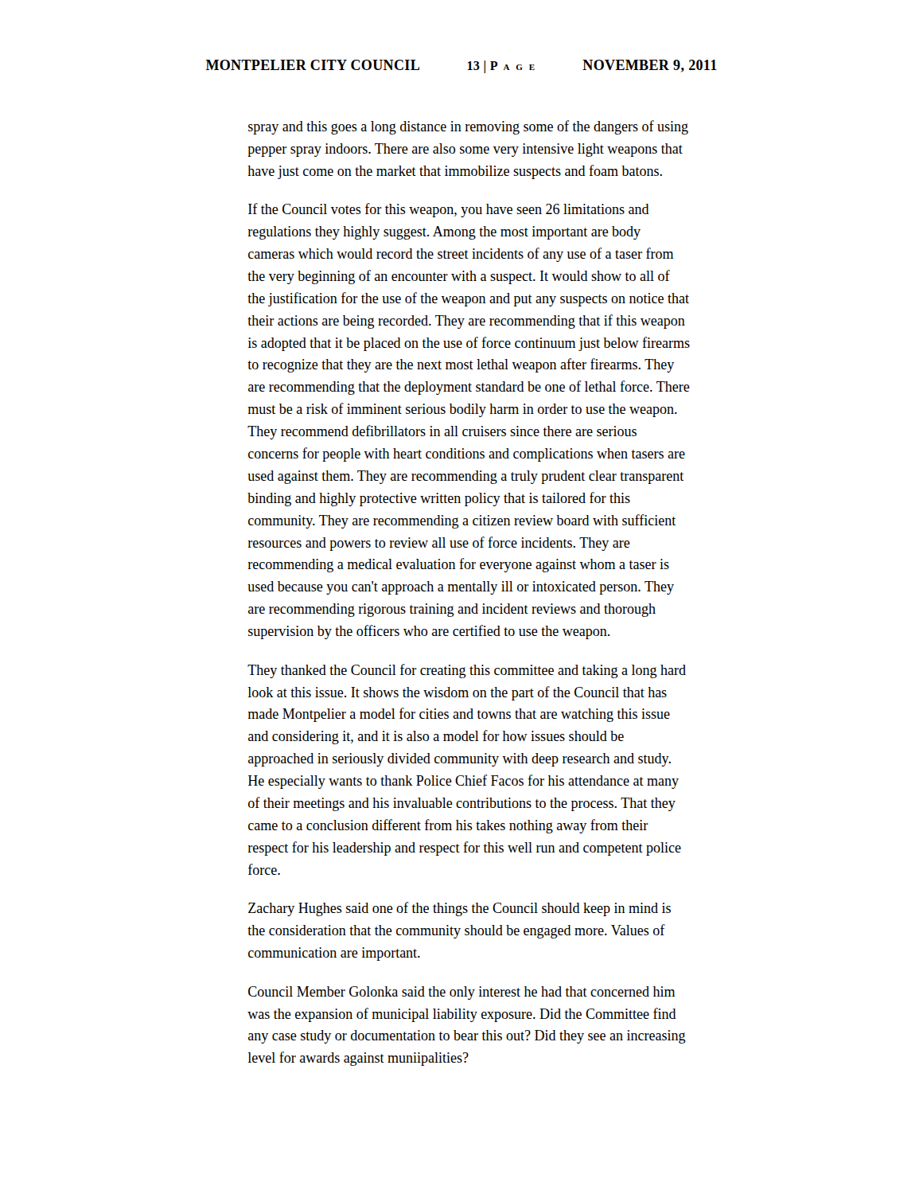Montpelier City Council
13 | P a g e
November 9, 2011
spray and this goes a long distance in removing some of the dangers of using pepper spray indoors. There are also some very intensive light weapons that have just come on the market that immobilize suspects and foam batons.
If the Council votes for this weapon, you have seen 26 limitations and regulations they highly suggest. Among the most important are body cameras which would record the street incidents of any use of a taser from the very beginning of an encounter with a suspect. It would show to all of the justification for the use of the weapon and put any suspects on notice that their actions are being recorded. They are recommending that if this weapon is adopted that it be placed on the use of force continuum just below firearms to recognize that they are the next most lethal weapon after firearms. They are recommending that the deployment standard be one of lethal force. There must be a risk of imminent serious bodily harm in order to use the weapon. They recommend defibrillators in all cruisers since there are serious concerns for people with heart conditions and complications when tasers are used against them. They are recommending a truly prudent clear transparent binding and highly protective written policy that is tailored for this community. They are recommending a citizen review board with sufficient resources and powers to review all use of force incidents. They are recommending a medical evaluation for everyone against whom a taser is used because you can't approach a mentally ill or intoxicated person. They are recommending rigorous training and incident reviews and thorough supervision by the officers who are certified to use the weapon.
They thanked the Council for creating this committee and taking a long hard look at this issue. It shows the wisdom on the part of the Council that has made Montpelier a model for cities and towns that are watching this issue and considering it, and it is also a model for how issues should be approached in seriously divided community with deep research and study. He especially wants to thank Police Chief Facos for his attendance at many of their meetings and his invaluable contributions to the process. That they came to a conclusion different from his takes nothing away from their respect for his leadership and respect for this well run and competent police force.
Zachary Hughes said one of the things the Council should keep in mind is the consideration that the community should be engaged more. Values of communication are important.
Council Member Golonka said the only interest he had that concerned him was the expansion of municipal liability exposure. Did the Committee find any case study or documentation to bear this out? Did they see an increasing level for awards against muniipalities?